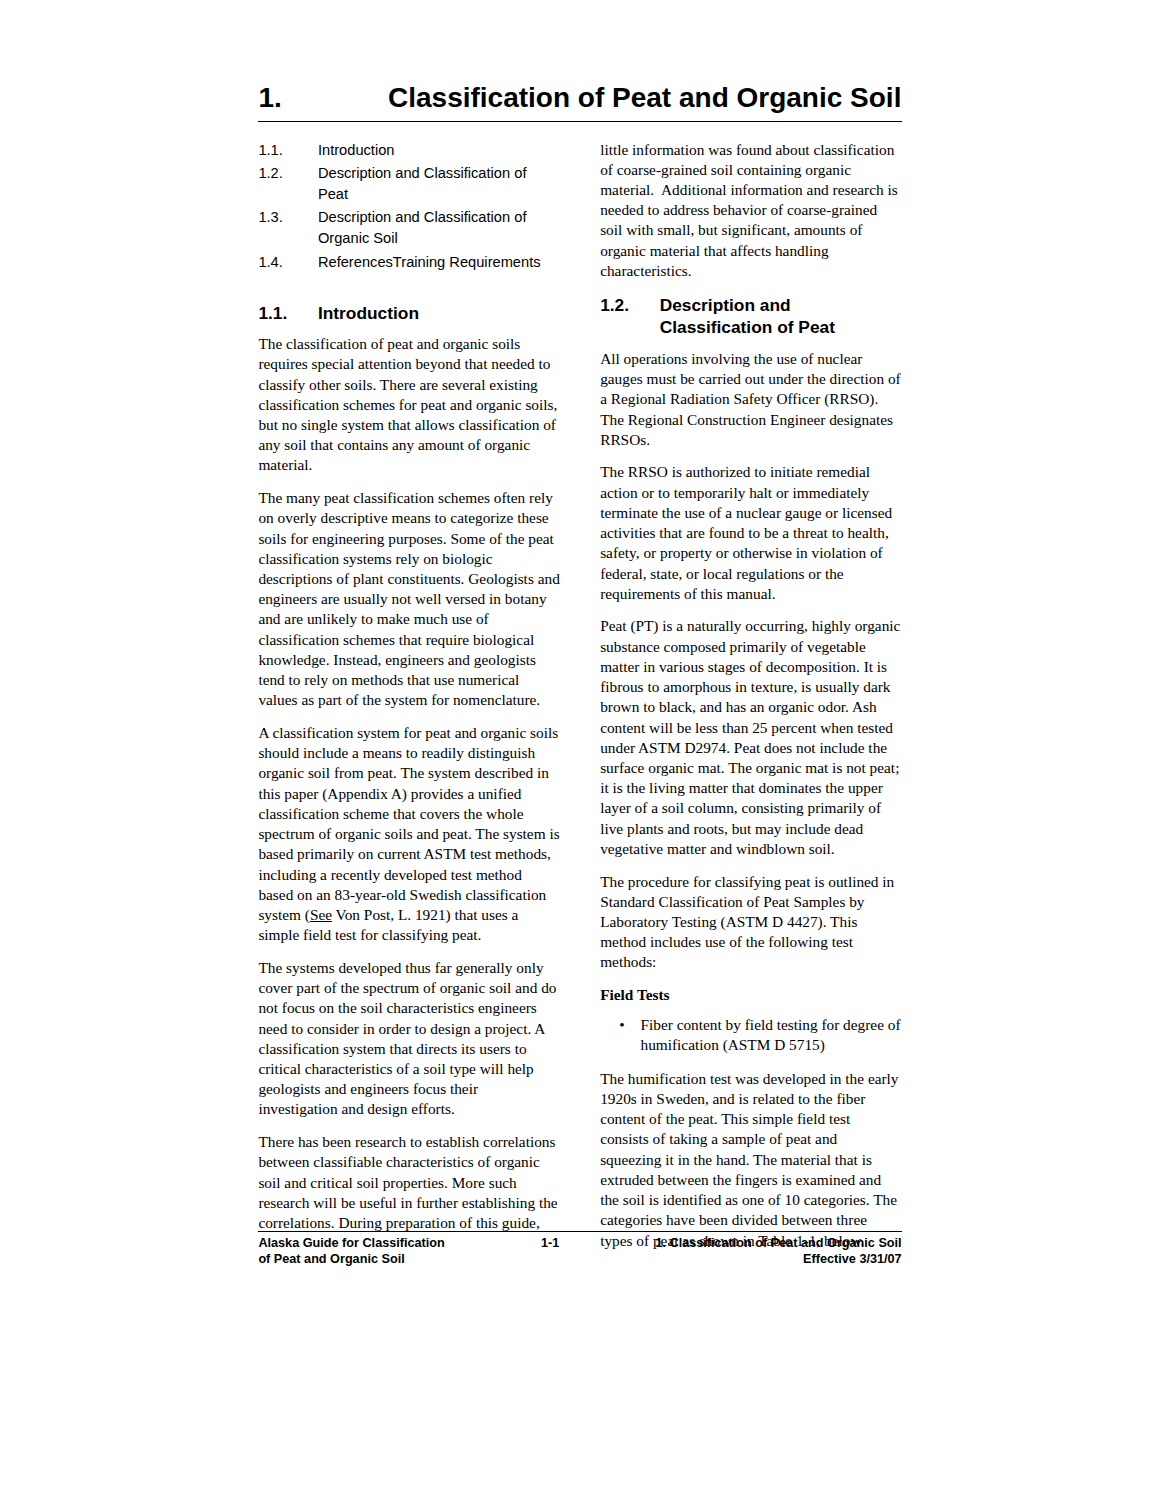1. Classification of Peat and Organic Soil
1.1. Introduction
1.2. Description and Classification of Peat
1.3. Description and Classification of Organic Soil
1.4. ReferencesTraining Requirements
1.1. Introduction
The classification of peat and organic soils requires special attention beyond that needed to classify other soils. There are several existing classification schemes for peat and organic soils, but no single system that allows classification of any soil that contains any amount of organic material.
The many peat classification schemes often rely on overly descriptive means to categorize these soils for engineering purposes. Some of the peat classification systems rely on biologic descriptions of plant constituents. Geologists and engineers are usually not well versed in botany and are unlikely to make much use of classification schemes that require biological knowledge. Instead, engineers and geologists tend to rely on methods that use numerical values as part of the system for nomenclature.
A classification system for peat and organic soils should include a means to readily distinguish organic soil from peat. The system described in this paper (Appendix A) provides a unified classification scheme that covers the whole spectrum of organic soils and peat. The system is based primarily on current ASTM test methods, including a recently developed test method based on an 83-year-old Swedish classification system (See Von Post, L. 1921) that uses a simple field test for classifying peat.
The systems developed thus far generally only cover part of the spectrum of organic soil and do not focus on the soil characteristics engineers need to consider in order to design a project. A classification system that directs its users to critical characteristics of a soil type will help geologists and engineers focus their investigation and design efforts.
There has been research to establish correlations between classifiable characteristics of organic soil and critical soil properties. More such research will be useful in further establishing the correlations. During preparation of this guide, little information was found about classification of coarse-grained soil containing organic material. Additional information and research is needed to address behavior of coarse-grained soil with small, but significant, amounts of organic material that affects handling characteristics.
1.2. Description and Classification of Peat
All operations involving the use of nuclear gauges must be carried out under the direction of a Regional Radiation Safety Officer (RRSO). The Regional Construction Engineer designates RRSOs.
The RRSO is authorized to initiate remedial action or to temporarily halt or immediately terminate the use of a nuclear gauge or licensed activities that are found to be a threat to health, safety, or property or otherwise in violation of federal, state, or local regulations or the requirements of this manual.
Peat (PT) is a naturally occurring, highly organic substance composed primarily of vegetable matter in various stages of decomposition. It is fibrous to amorphous in texture, is usually dark brown to black, and has an organic odor. Ash content will be less than 25 percent when tested under ASTM D2974. Peat does not include the surface organic mat. The organic mat is not peat; it is the living matter that dominates the upper layer of a soil column, consisting primarily of live plants and roots, but may include dead vegetative matter and windblown soil.
The procedure for classifying peat is outlined in Standard Classification of Peat Samples by Laboratory Testing (ASTM D 4427). This method includes use of the following test methods:
Field Tests
Fiber content by field testing for degree of humification (ASTM D 5715)
The humification test was developed in the early 1920s in Sweden, and is related to the fiber content of the peat. This simple field test consists of taking a sample of peat and squeezing it in the hand. The material that is extruded between the fingers is examined and the soil is identified as one of 10 categories. The categories have been divided between three types of peat as shown in Table 1-1, below.
Alaska Guide for Classification
of Peat and Organic Soil
1-1
1. Classification of Peat and Organic Soil
Effective 3/31/07